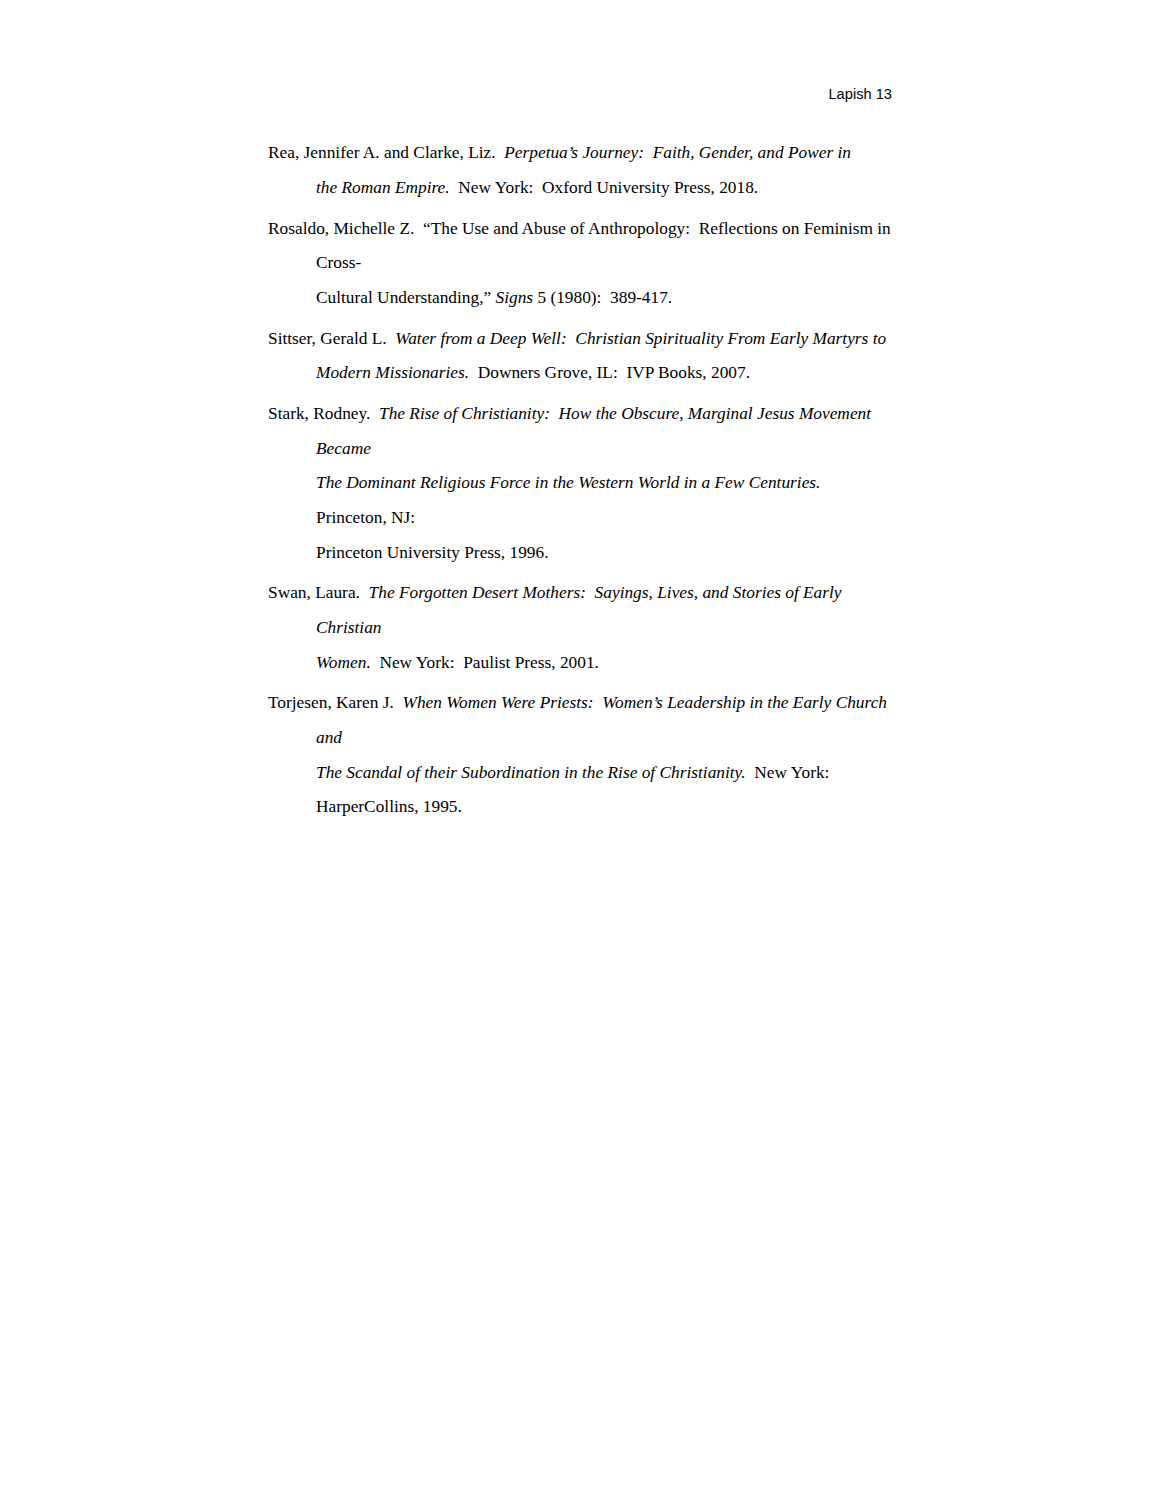Lapish 13
Rea, Jennifer A. and Clarke, Liz. Perpetua’s Journey: Faith, Gender, and Power in the Roman Empire. New York: Oxford University Press, 2018.
Rosaldo, Michelle Z. “The Use and Abuse of Anthropology: Reflections on Feminism in Cross- Cultural Understanding,” Signs 5 (1980): 389-417.
Sittser, Gerald L. Water from a Deep Well: Christian Spirituality From Early Martyrs to Modern Missionaries. Downers Grove, IL: IVP Books, 2007.
Stark, Rodney. The Rise of Christianity: How the Obscure, Marginal Jesus Movement Became The Dominant Religious Force in the Western World in a Few Centuries. Princeton, NJ: Princeton University Press, 1996.
Swan, Laura. The Forgotten Desert Mothers: Sayings, Lives, and Stories of Early Christian Women. New York: Paulist Press, 2001.
Torjesen, Karen J. When Women Were Priests: Women’s Leadership in the Early Church and The Scandal of their Subordination in the Rise of Christianity. New York: HarperCollins, 1995.